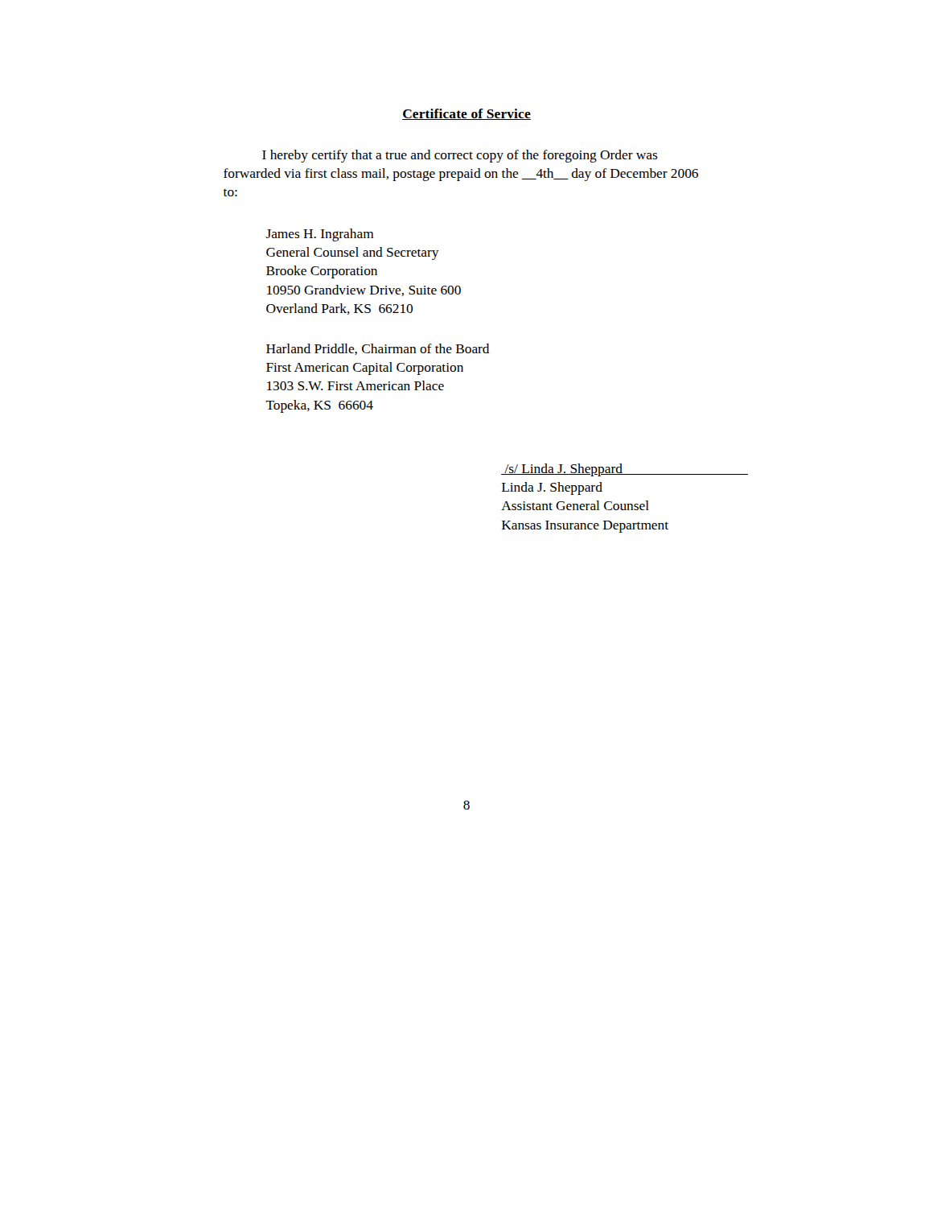Certificate of Service
I hereby certify that a true and correct copy of the foregoing Order was forwarded via first class mail, postage prepaid on the __4th__ day of December 2006 to:
James H. Ingraham
General Counsel and Secretary
Brooke Corporation
10950 Grandview Drive, Suite 600
Overland Park, KS 66210
Harland Priddle, Chairman of the Board
First American Capital Corporation
1303 S.W. First American Place
Topeka, KS 66604
/s/ Linda J. Sheppard__________________
Linda J. Sheppard
Assistant General Counsel
Kansas Insurance Department
8